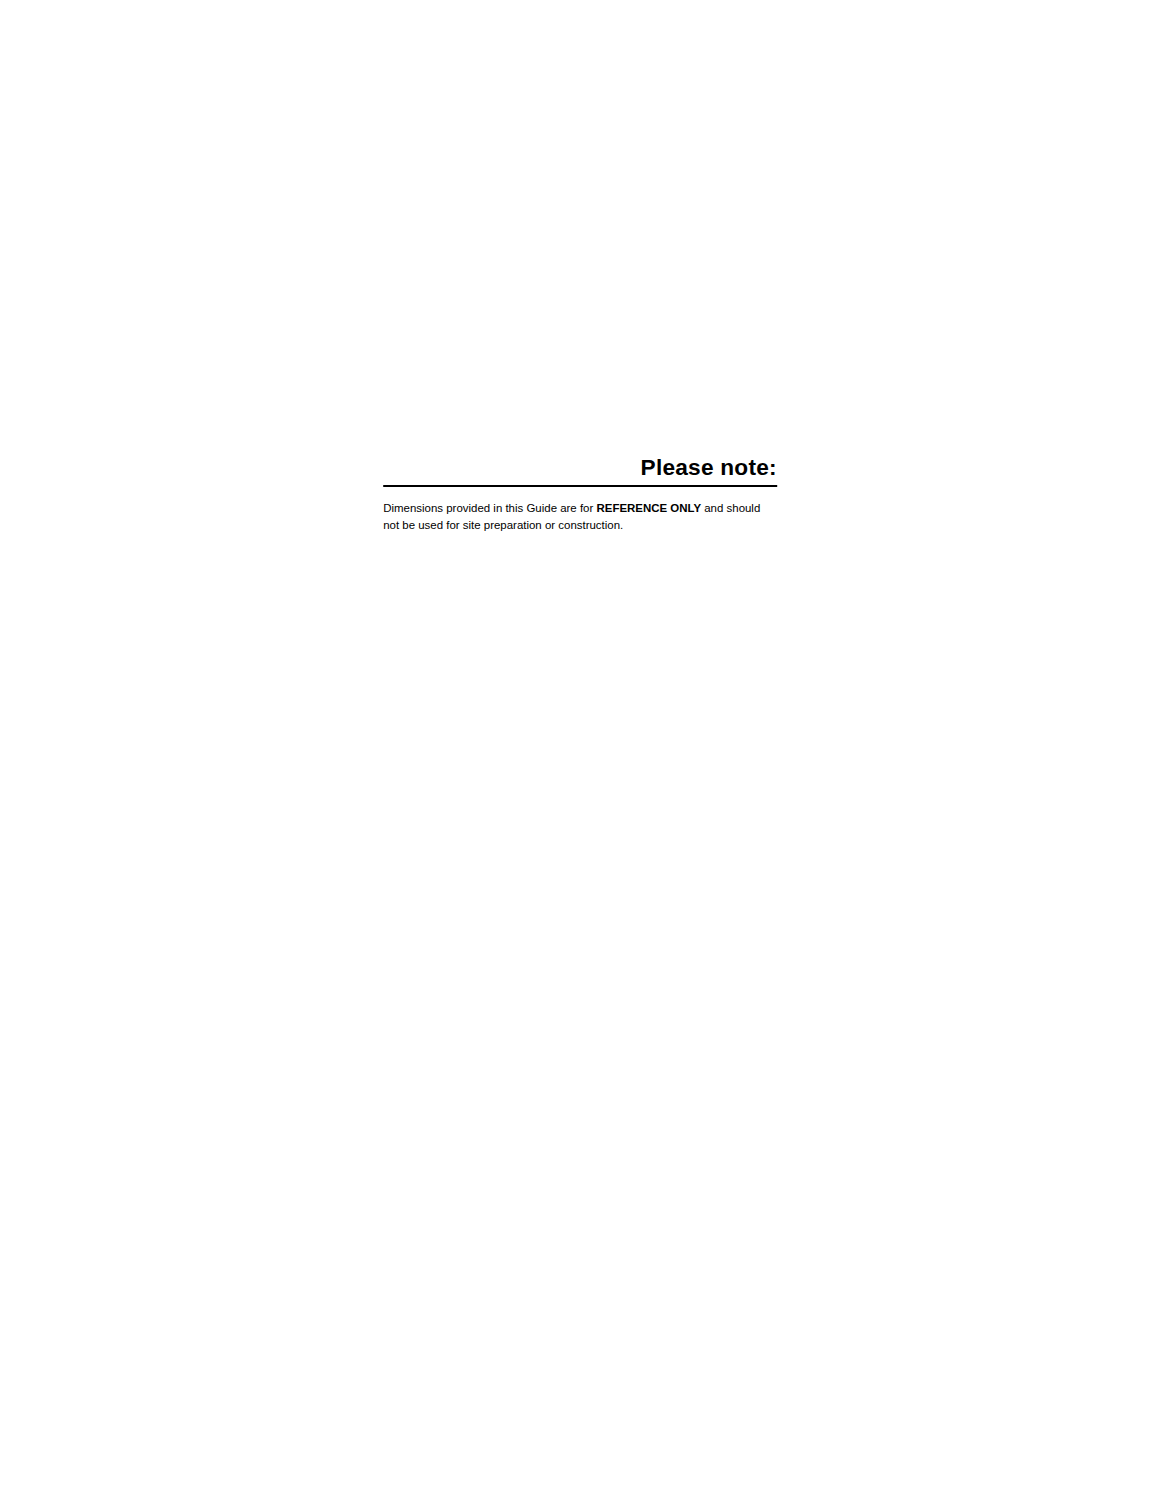Please note:
Dimensions provided in this Guide are for REFERENCE ONLY and should not be used for site preparation or construction.